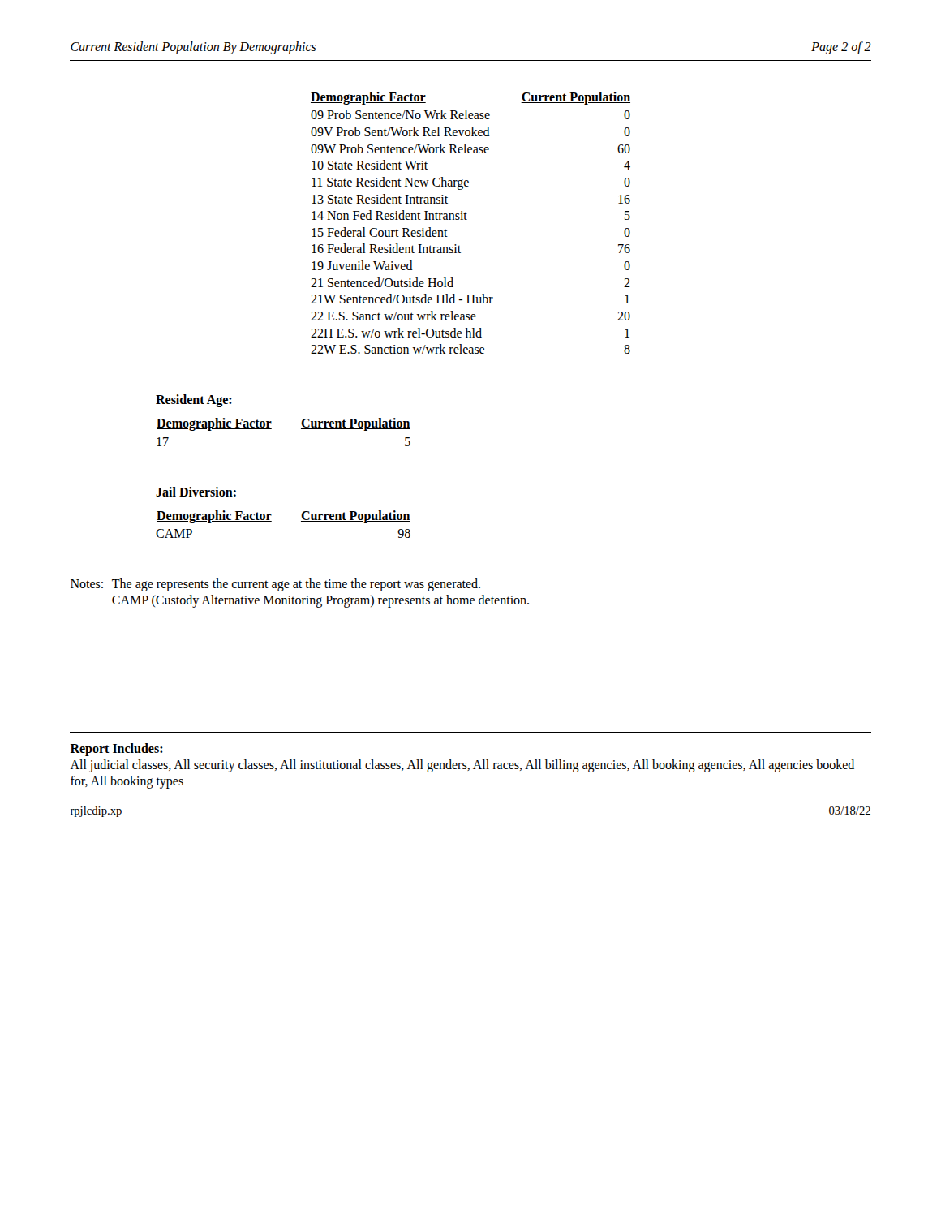Current Resident Population By Demographics
Page 2 of 2
| Demographic Factor | Current Population |
| --- | --- |
| 09 Prob Sentence/No Wrk Release | 0 |
| 09V Prob Sent/Work Rel Revoked | 0 |
| 09W Prob Sentence/Work Release | 60 |
| 10 State Resident Writ | 4 |
| 11 State Resident New Charge | 0 |
| 13 State Resident Intransit | 16 |
| 14 Non Fed Resident Intransit | 5 |
| 15 Federal Court Resident | 0 |
| 16 Federal Resident Intransit | 76 |
| 19 Juvenile Waived | 0 |
| 21 Sentenced/Outside Hold | 2 |
| 21W Sentenced/Outsde Hld - Hubr | 1 |
| 22 E.S. Sanct w/out wrk release | 20 |
| 22H E.S. w/o wrk rel-Outsde hld | 1 |
| 22W E.S. Sanction w/wrk release | 8 |
Resident Age:
| Demographic Factor | Current Population |
| --- | --- |
| 17 | 5 |
Jail Diversion:
| Demographic Factor | Current Population |
| --- | --- |
| CAMP | 98 |
Notes:
The age represents the current age at the time the report was generated.
CAMP (Custody Alternative Monitoring Program) represents at home detention.
Report Includes:
All judicial classes, All security classes, All institutional classes, All genders, All races, All billing agencies, All booking agencies, All agencies booked for, All booking types
rpjlcdip.xp
03/18/22